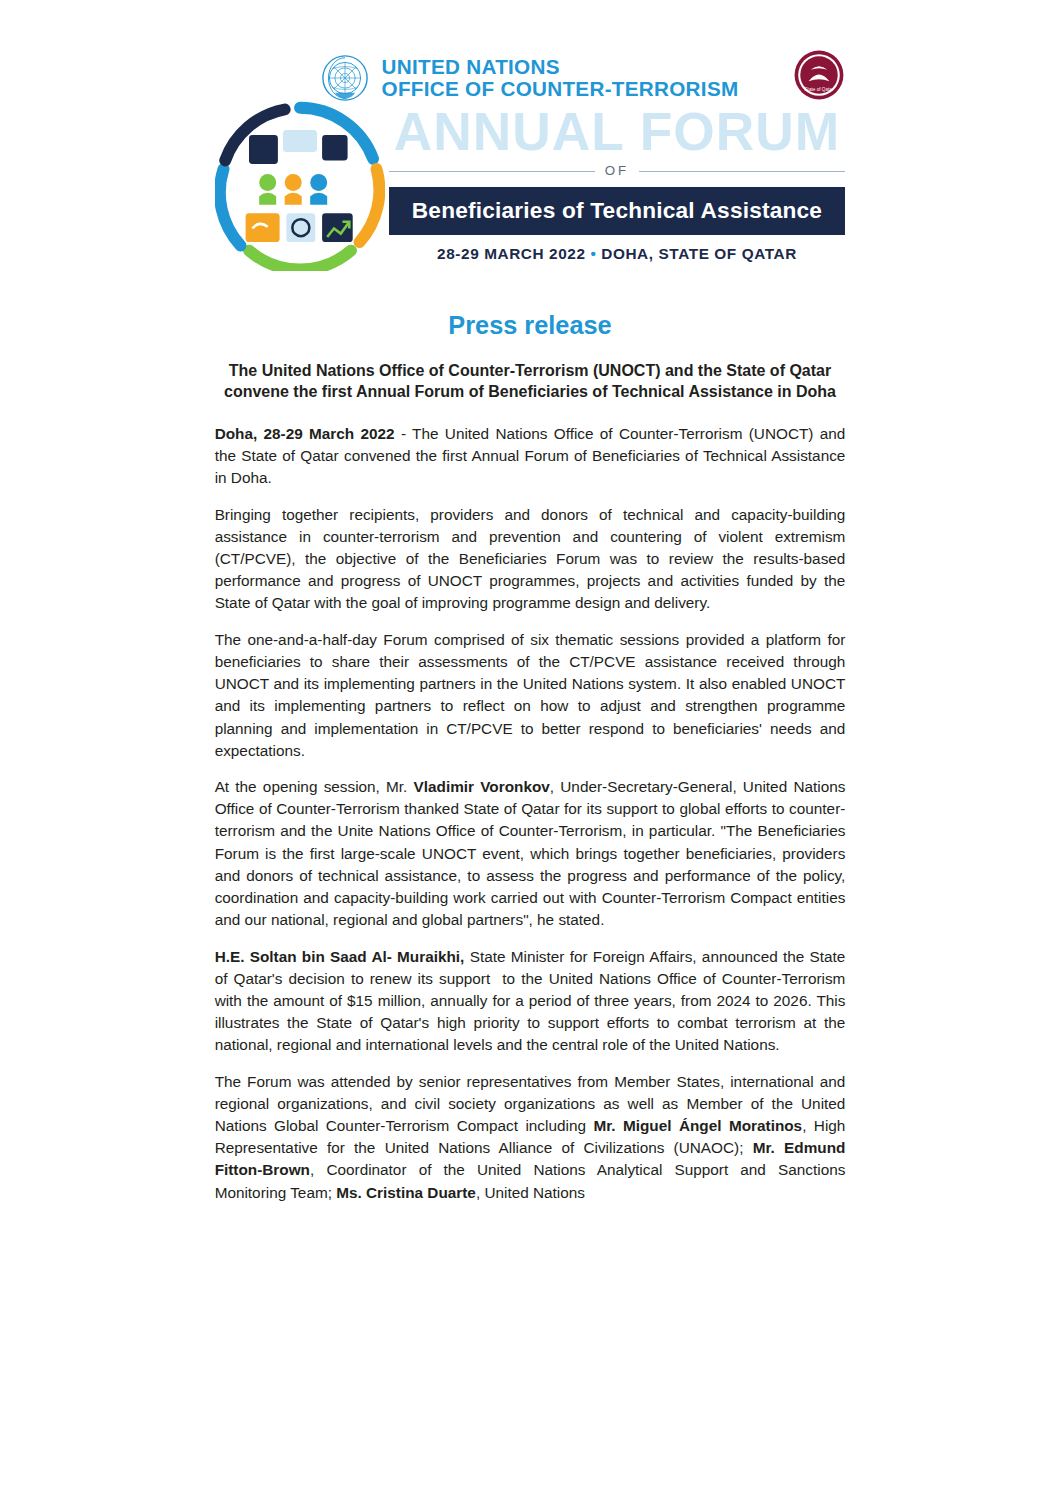United Nations Office of Counter-Terrorism
State of Qatar
ANNUAL FORUM
of
Beneficiaries of Technical Assistance
28-29 MARCH 2022 • DOHA, STATE OF QATAR
Press release
The United Nations Office of Counter-Terrorism (UNOCT) and the State of Qatar
convene the first Annual Forum of Beneficiaries of Technical Assistance in Doha
Doha, 28-29 March 2022 - The United Nations Office of Counter-Terrorism (UNOCT) and the State of Qatar convened the first Annual Forum of Beneficiaries of Technical Assistance in Doha.
Bringing together recipients, providers and donors of technical and capacity-building assistance in counter-terrorism and prevention and countering of violent extremism (CT/PCVE), the objective of the Beneficiaries Forum was to review the results-based performance and progress of UNOCT programmes, projects and activities funded by the State of Qatar with the goal of improving programme design and delivery.
The one-and-a-half-day Forum comprised of six thematic sessions provided a platform for beneficiaries to share their assessments of the CT/PCVE assistance received through UNOCT and its implementing partners in the United Nations system. It also enabled UNOCT and its implementing partners to reflect on how to adjust and strengthen programme planning and implementation in CT/PCVE to better respond to beneficiaries' needs and expectations.
At the opening session, Mr. Vladimir Voronkov, Under-Secretary-General, United Nations Office of Counter-Terrorism thanked State of Qatar for its support to global efforts to counter-terrorism and the Unite Nations Office of Counter-Terrorism, in particular. "The Beneficiaries Forum is the first large-scale UNOCT event, which brings together beneficiaries, providers and donors of technical assistance, to assess the progress and performance of the policy, coordination and capacity-building work carried out with Counter-Terrorism Compact entities and our national, regional and global partners", he stated.
H.E. Soltan bin Saad Al- Muraikhi, State Minister for Foreign Affairs, announced the State of Qatar's decision to renew its support to the United Nations Office of Counter-Terrorism with the amount of $15 million, annually for a period of three years, from 2024 to 2026. This illustrates the State of Qatar's high priority to support efforts to combat terrorism at the national, regional and international levels and the central role of the United Nations.
The Forum was attended by senior representatives from Member States, international and regional organizations, and civil society organizations as well as Member of the United Nations Global Counter-Terrorism Compact including Mr. Miguel Ángel Moratinos, High Representative for the United Nations Alliance of Civilizations (UNAOC); Mr. Edmund Fitton-Brown, Coordinator of the United Nations Analytical Support and Sanctions Monitoring Team; Ms. Cristina Duarte, United Nations